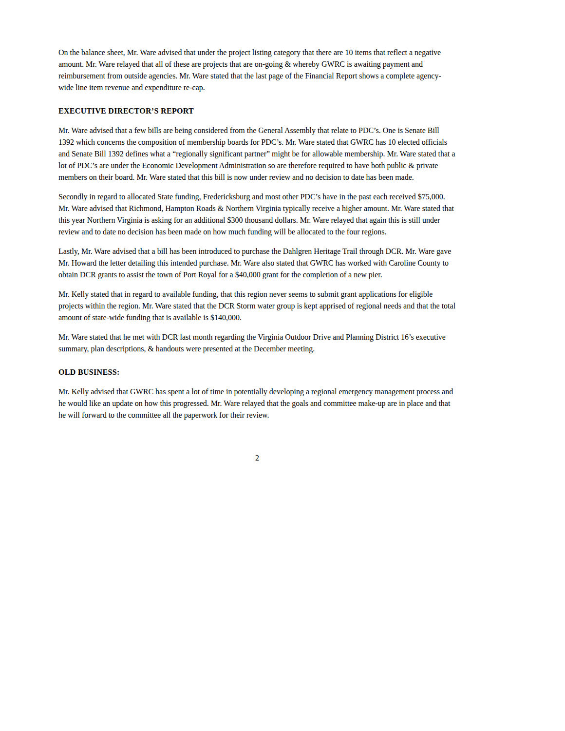On the balance sheet, Mr. Ware advised that under the project listing category that there are 10 items that reflect a negative amount. Mr. Ware relayed that all of these are projects that are on-going & whereby GWRC is awaiting payment and reimbursement from outside agencies. Mr. Ware stated that the last page of the Financial Report shows a complete agency-wide line item revenue and expenditure re-cap.
EXECUTIVE DIRECTOR’S REPORT
Mr. Ware advised that a few bills are being considered from the General Assembly that relate to PDC’s. One is Senate Bill 1392 which concerns the composition of membership boards for PDC’s. Mr. Ware stated that GWRC has 10 elected officials and Senate Bill 1392 defines what a “regionally significant partner” might be for allowable membership. Mr. Ware stated that a lot of PDC’s are under the Economic Development Administration so are therefore required to have both public & private members on their board. Mr. Ware stated that this bill is now under review and no decision to date has been made.
Secondly in regard to allocated State funding, Fredericksburg and most other PDC’s have in the past each received $75,000. Mr. Ware advised that Richmond, Hampton Roads & Northern Virginia typically receive a higher amount. Mr. Ware stated that this year Northern Virginia is asking for an additional $300 thousand dollars. Mr. Ware relayed that again this is still under review and to date no decision has been made on how much funding will be allocated to the four regions.
Lastly, Mr. Ware advised that a bill has been introduced to purchase the Dahlgren Heritage Trail through DCR. Mr. Ware gave Mr. Howard the letter detailing this intended purchase. Mr. Ware also stated that GWRC has worked with Caroline County to obtain DCR grants to assist the town of Port Royal for a $40,000 grant for the completion of a new pier.
Mr. Kelly stated that in regard to available funding, that this region never seems to submit grant applications for eligible projects within the region. Mr. Ware stated that the DCR Storm water group is kept apprised of regional needs and that the total amount of state-wide funding that is available is $140,000.
Mr. Ware stated that he met with DCR last month regarding the Virginia Outdoor Drive and Planning District 16’s executive summary, plan descriptions, & handouts were presented at the December meeting.
OLD BUSINESS:
Mr. Kelly advised that GWRC has spent a lot of time in potentially developing a regional emergency management process and he would like an update on how this progressed. Mr. Ware relayed that the goals and committee make-up are in place and that he will forward to the committee all the paperwork for their review.
2